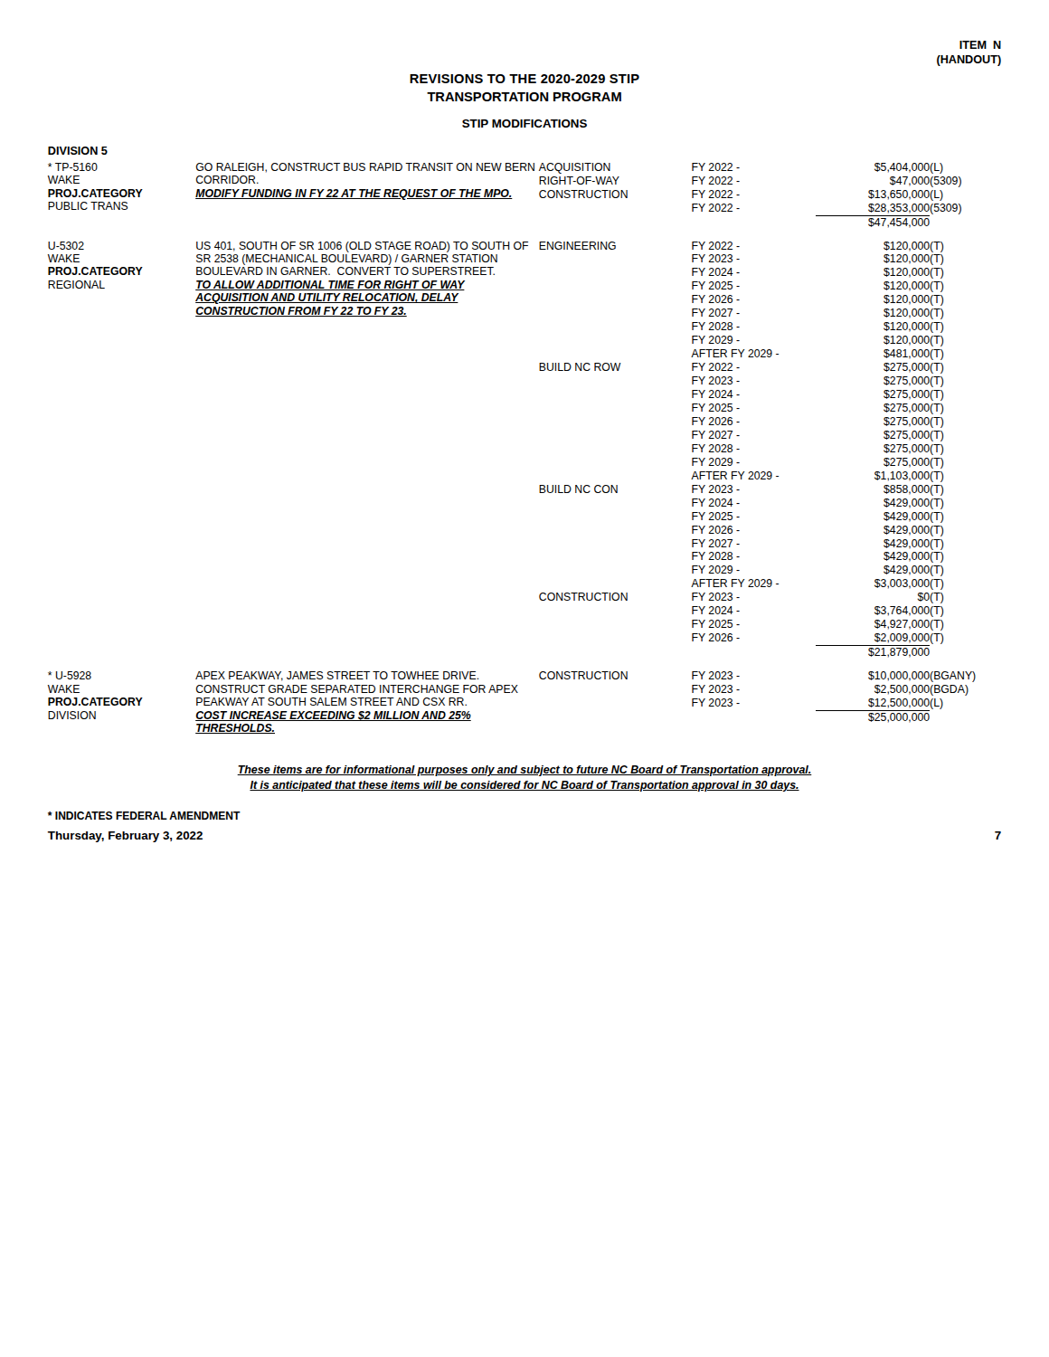ITEM N
(HANDOUT)
REVISIONS TO THE 2020-2029 STIP
TRANSPORTATION PROGRAM
STIP MODIFICATIONS
DIVISION 5
| * TP-5160 WAKE PROJ.CATEGORY PUBLIC TRANS | GO RALEIGH, CONSTRUCT BUS RAPID TRANSIT ON NEW BERN CORRIDOR. MODIFY FUNDING IN FY 22 AT THE REQUEST OF THE MPO. | ACQUISITION RIGHT-OF-WAY CONSTRUCTION | FY 2022 - FY 2022 - FY 2022 - FY 2022 - | $5,404,000 $47,000 $13,650,000 $28,353,000 $47,454,000 | (L) (5309) (L) (5309) |
| U-5302 WAKE PROJ.CATEGORY REGIONAL | US 401, SOUTH OF SR 1006 (OLD STAGE ROAD) TO SOUTH OF SR 2538 (MECHANICAL BOULEVARD) / GARNER STATION BOULEVARD IN GARNER. CONVERT TO SUPERSTREET. TO ALLOW ADDITIONAL TIME FOR RIGHT OF WAY ACQUISITION AND UTILITY RELOCATION, DELAY CONSTRUCTION FROM FY 22 TO FY 23. | ENGINEERING BUILD NC ROW BUILD NC CON CONSTRUCTION | FY 2022 - FY 2023 - FY 2024 - FY 2025 - FY 2026 - FY 2027 - FY 2028 - FY 2029 - AFTER FY 2029 - FY 2022 - FY 2023 - FY 2024 - FY 2025 - FY 2026 - FY 2027 - FY 2028 - FY 2029 - AFTER FY 2029 - FY 2023 - FY 2024 - FY 2025 - FY 2026 - FY 2027 - FY 2028 - FY 2029 - AFTER FY 2029 - FY 2023 - FY 2024 - FY 2025 - FY 2026 - | $120,000 $120,000 $120,000 $120,000 $120,000 $120,000 $120,000 $120,000 $481,000 $275,000 $275,000 $275,000 $275,000 $275,000 $275,000 $275,000 $275,000 $1,103,000 $858,000 $429,000 $429,000 $429,000 $429,000 $429,000 $429,000 $3,003,000 $0 $3,764,000 $4,927,000 $2,009,000 $21,879,000 | (T) (T) (T) (T) (T) (T) (T) (T) (T) (T) (T) (T) (T) (T) (T) (T) (T) (T) (T) (T) (T) (T) (T) (T) (T) (T) (T) (T) (T) (T) |
| * U-5928 WAKE PROJ.CATEGORY DIVISION | APEX PEAKWAY, JAMES STREET TO TOWHEE DRIVE. CONSTRUCT GRADE SEPARATED INTERCHANGE FOR APEX PEAKWAY AT SOUTH SALEM STREET AND CSX RR. COST INCREASE EXCEEDING $2 MILLION AND 25% THRESHOLDS. | CONSTRUCTION | FY 2023 - FY 2023 - FY 2023 - | $10,000,000 $2,500,000 $12,500,000 $25,000,000 | (BGANY) (BGDA) (L) |
These items are for informational purposes only and subject to future NC Board of Transportation approval.
It is anticipated that these items will be considered for NC Board of Transportation approval in 30 days.
* INDICATES FEDERAL AMENDMENT
Thursday, February 3, 2022 7